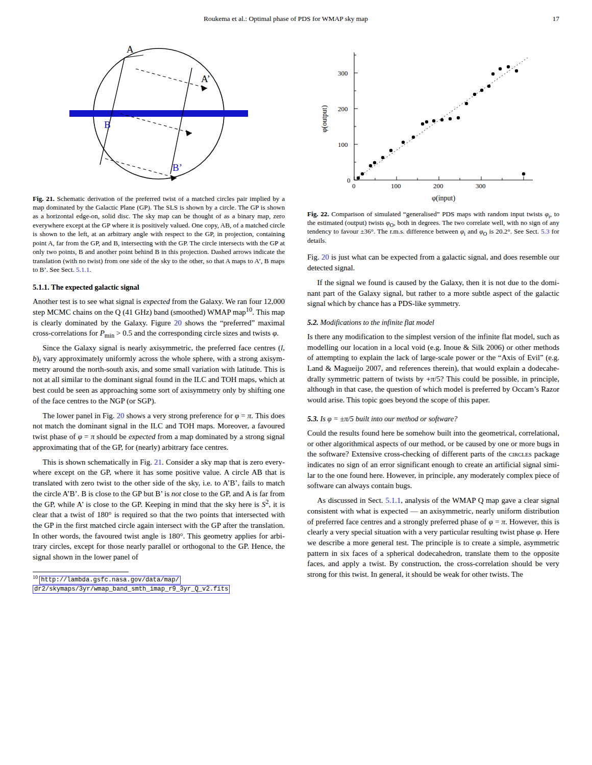Roukema et al.: Optimal phase of PDS for WMAP sky map
17
A A’ B B’
Fig. 21. Schematic derivation of the preferred twist of a matched circles pair implied by a map dominated by the Galactic Plane (GP). The SLS is shown by a circle. The GP is shown as a horizontal edge-on, solid disc. The sky map can be thought of as a binary map, zero everywhere except at the GP where it is positively valued. One copy, AB, of a matched circle is shown to the left, at an arbitrary angle with respect to the GP, in projection, containing point A, far from the GP, and B, intersecting with the GP. The circle intersects with the GP at only two points, B and another point behind B in this projection. Dashed arrows indicate the translation (with no twist) from one side of the sky to the other, so that A maps to A’, B maps to B’. See Sect. 5.1.1.
5.1.1. The expected galactic signal
Another test is to see what signal is expected from the Galaxy. We ran four 12,000 step MCMC chains on the Q (41 GHz) band (smoothed) WMAP map10. This map is clearly dominated by the Galaxy. Figure 20 shows the “preferred” maximal cross-correlations for Pmin > 0.5 and the corresponding circle sizes and twists φ.
Since the Galaxy signal is nearly axisymmetric, the preferred face centres (l, b)i vary approximately uniformly across the whole sphere, with a strong axisymmetry around the north-south axis, and some small variation with latitude. This is not at all similar to the dominant signal found in the ILC and TOH maps, which at best could be seen as approaching some sort of axisymmetry only by shifting one of the face centres to the NGP (or SGP).
The lower panel in Fig. 20 shows a very strong preference for φ = π. This does not match the dominant signal in the ILC and TOH maps. Moreover, a favoured twist phase of φ = π should be expected from a map dominated by a strong signal approximating that of the GP, for (nearly) arbitrary face centres.
This is shown schematically in Fig. 21. Consider a sky map that is zero everywhere except on the GP, where it has some positive value. A circle AB that is translated with zero twist to the other side of the sky, i.e. to A’B’, fails to match the circle A’B’. B is close to the GP but B’ is not close to the GP, and A is far from the GP, while A’ is close to the GP. Keeping in mind that the sky here is S2, it is clear that a twist of 180° is required so that the two points that intersected with the GP in the first matched circle again intersect with the GP after the translation. In other words, the favoured twist angle is 180°. This geometry applies for arbitrary circles, except for those nearly parallel or orthogonal to the GP. Hence, the signal shown in the lower panel of
10 http://lambda.gsfc.nasa.gov/data/map/
dr2/skymaps/3yr/wmap_band_smth_imap_r9_3yr_Q_v2.fits
0 100 200 300 0 100 200 300 φ(input) φ(output)
Fig. 22. Comparison of simulated “generalised” PDS maps with random input twists φi, to the estimated (output) twists φO, both in degrees. The two correlate well, with no sign of any tendency to favour ±36°. The r.m.s. difference between φi and φO is 20.2°. See Sect. 5.3 for details.
Fig. 20 is just what can be expected from a galactic signal, and does resemble our detected signal.
If the signal we found is caused by the Galaxy, then it is not due to the dominant part of the Galaxy signal, but rather to a more subtle aspect of the galactic signal which by chance has a PDS-like symmetry.
5.2. Modifications to the infinite flat model
Is there any modification to the simplest version of the infinite flat model, such as modelling our location in a local void (e.g. Inoue & Silk 2006) or other methods of attempting to explain the lack of large-scale power or the “Axis of Evil” (e.g. Land & Magueijo 2007, and references therein), that would explain a dodecahedrally symmetric pattern of twists by +π/5? This could be possible, in principle, although in that case, the question of which model is preferred by Occam’s Razor would arise. This topic goes beyond the scope of this paper.
5.3. Is φ = ±π/5 built into our method or software?
Could the results found here be somehow built into the geometrical, correlational, or other algorithmical aspects of our method, or be caused by one or more bugs in the software? Extensive cross-checking of different parts of the circles package indicates no sign of an error significant enough to create an artificial signal similar to the one found here. However, in principle, any moderately complex piece of software can always contain bugs.
As discussed in Sect. 5.1.1, analysis of the WMAP Q map gave a clear signal consistent with what is expected — an axisymmetric, nearly uniform distribution of preferred face centres and a strongly preferred phase of φ = π. However, this is clearly a very special situation with a very particular resulting twist phase φ. Here we describe a more general test. The principle is to create a simple, asymmetric pattern in six faces of a spherical dodecahedron, translate them to the opposite faces, and apply a twist. By construction, the cross-correlation should be very strong for this twist. In general, it should be weak for other twists. The